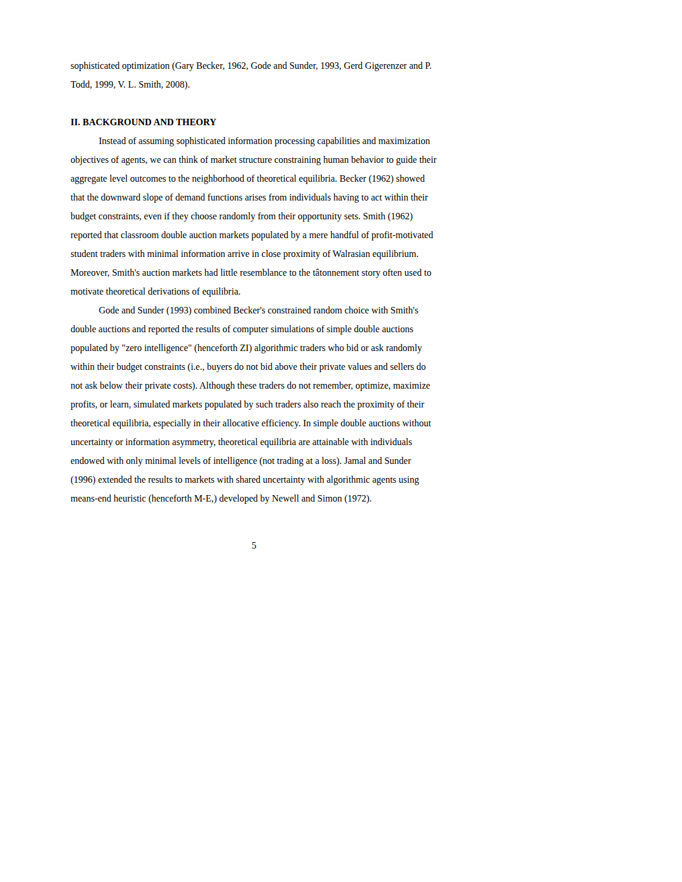sophisticated optimization (Gary Becker, 1962, Gode and Sunder, 1993, Gerd Gigerenzer and P. Todd, 1999, V. L. Smith, 2008).
II. BACKGROUND AND THEORY
Instead of assuming sophisticated information processing capabilities and maximization objectives of agents, we can think of market structure constraining human behavior to guide their aggregate level outcomes to the neighborhood of theoretical equilibria. Becker (1962) showed that the downward slope of demand functions arises from individuals having to act within their budget constraints, even if they choose randomly from their opportunity sets. Smith (1962) reported that classroom double auction markets populated by a mere handful of profit-motivated student traders with minimal information arrive in close proximity of Walrasian equilibrium. Moreover, Smith's auction markets had little resemblance to the tâtonnement story often used to motivate theoretical derivations of equilibria.
Gode and Sunder (1993) combined Becker's constrained random choice with Smith's double auctions and reported the results of computer simulations of simple double auctions populated by "zero intelligence" (henceforth ZI) algorithmic traders who bid or ask randomly within their budget constraints (i.e., buyers do not bid above their private values and sellers do not ask below their private costs). Although these traders do not remember, optimize, maximize profits, or learn, simulated markets populated by such traders also reach the proximity of their theoretical equilibria, especially in their allocative efficiency. In simple double auctions without uncertainty or information asymmetry, theoretical equilibria are attainable with individuals endowed with only minimal levels of intelligence (not trading at a loss). Jamal and Sunder (1996) extended the results to markets with shared uncertainty with algorithmic agents using means-end heuristic (henceforth M-E,) developed by Newell and Simon (1972).
5